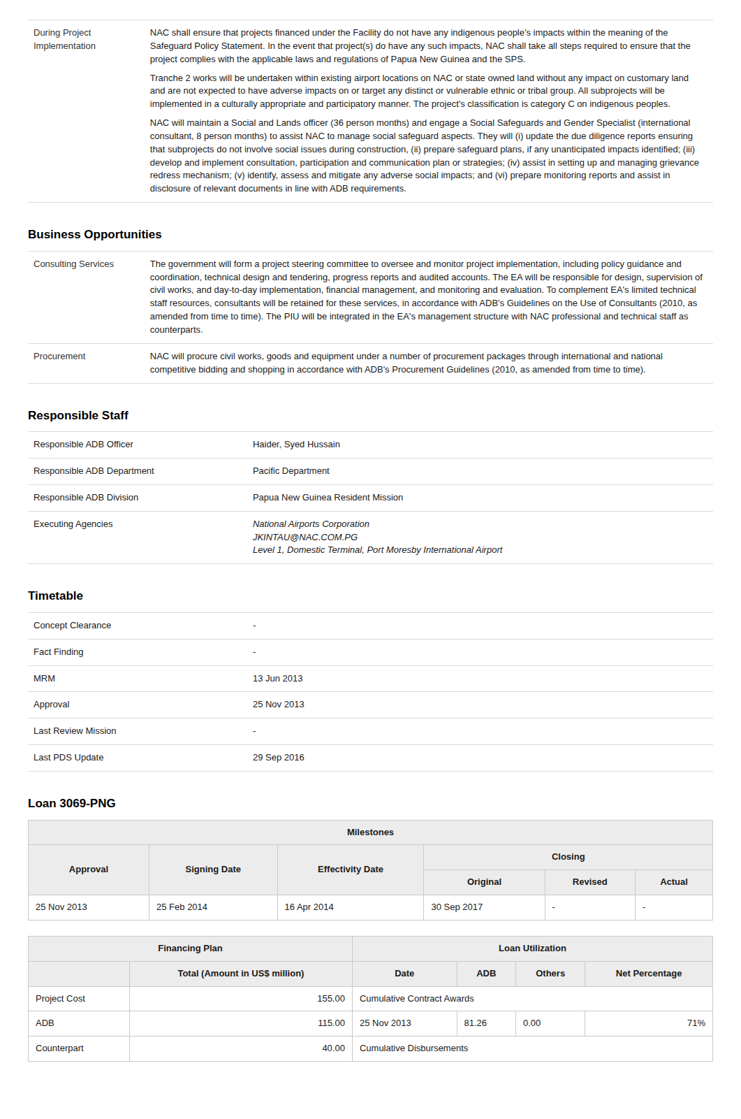| During Project Implementation | NAC shall ensure that projects financed under the Facility do not have any indigenous people's impacts within the meaning of the Safeguard Policy Statement. In the event that project(s) do have any such impacts, NAC shall take all steps required to ensure that the project complies with the applicable laws and regulations of Papua New Guinea and the SPS. Tranche 2 works will be undertaken within existing airport locations on NAC or state owned land without any impact on customary land and are not expected to have adverse impacts on or target any distinct or vulnerable ethnic or tribal group. All subprojects will be implemented in a culturally appropriate and participatory manner. The project's classification is category C on indigenous peoples. NAC will maintain a Social and Lands officer (36 person months) and engage a Social Safeguards and Gender Specialist (international consultant, 8 person months) to assist NAC to manage social safeguard aspects. They will (i) update the due diligence reports ensuring that subprojects do not involve social issues during construction, (ii) prepare safeguard plans, if any unanticipated impacts identified; (iii) develop and implement consultation, participation and communication plan or strategies; (iv) assist in setting up and managing grievance redress mechanism; (v) identify, assess and mitigate any adverse social impacts; and (vi) prepare monitoring reports and assist in disclosure of relevant documents in line with ADB requirements. |
Business Opportunities
| Consulting Services | The government will form a project steering committee to oversee and monitor project implementation, including policy guidance and coordination, technical design and tendering, progress reports and audited accounts. The EA will be responsible for design, supervision of civil works, and day-to-day implementation, financial management, and monitoring and evaluation. To complement EA's limited technical staff resources, consultants will be retained for these services, in accordance with ADB's Guidelines on the Use of Consultants (2010, as amended from time to time). The PIU will be integrated in the EA's management structure with NAC professional and technical staff as counterparts. |
| Procurement | NAC will procure civil works, goods and equipment under a number of procurement packages through international and national competitive bidding and shopping in accordance with ADB's Procurement Guidelines (2010, as amended from time to time). |
Responsible Staff
| Responsible ADB Officer | Haider, Syed Hussain |
| Responsible ADB Department | Pacific Department |
| Responsible ADB Division | Papua New Guinea Resident Mission |
| Executing Agencies | National Airports Corporation JKINTAU@NAC.COM.PG Level 1, Domestic Terminal, Port Moresby International Airport |
Timetable
| Concept Clearance | - |
| Fact Finding | - |
| MRM | 13 Jun 2013 |
| Approval | 25 Nov 2013 |
| Last Review Mission | - |
| Last PDS Update | 29 Sep 2016 |
Loan 3069-PNG
| Milestones |
| --- |
| Approval | Signing Date | Effectivity Date | Closing |
| Original | Revised | Actual |
| 25 Nov 2013 | 25 Feb 2014 | 16 Apr 2014 | 30 Sep 2017 | - | - |
| Financing Plan | Loan Utilization |
| --- | --- |
| | Total (Amount in US$ million) | Date | ADB | Others | Net Percentage |
| Project Cost | 155.00 | Cumulative Contract Awards |
| ADB | 115.00 | 25 Nov 2013 | 81.26 | 0.00 | 71% |
| Counterpart | 40.00 | Cumulative Disbursements |